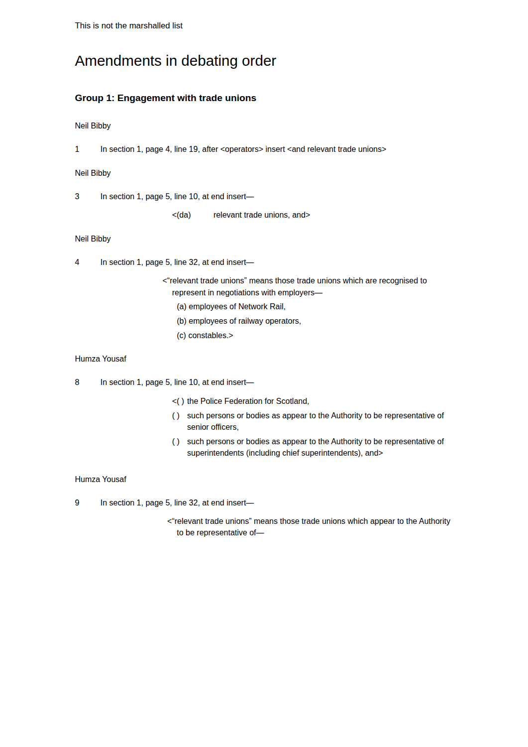This is not the marshalled list
Amendments in debating order
Group 1: Engagement with trade unions
Neil Bibby
1
In section 1, page 4, line 19, after <operators> insert <and relevant trade unions>
Neil Bibby
3
In section 1, page 5, line 10, at end insert—
<(da) relevant trade unions, and>
Neil Bibby
4
In section 1, page 5, line 32, at end insert—
<“relevant trade unions” means those trade unions which are recognised to represent in negotiations with employers—
(a) employees of Network Rail,
(b) employees of railway operators,
(c) constables.>
Humza Yousaf
8
In section 1, page 5, line 10, at end insert—
<( )
the Police Federation for Scotland,
( )
such persons or bodies as appear to the Authority to be representative of senior officers,
( )
such persons or bodies as appear to the Authority to be representative of superintendents (including chief superintendents), and>
Humza Yousaf
9
In section 1, page 5, line 32, at end insert—
<“relevant trade unions” means those trade unions which appear to the Authority to be representative of—